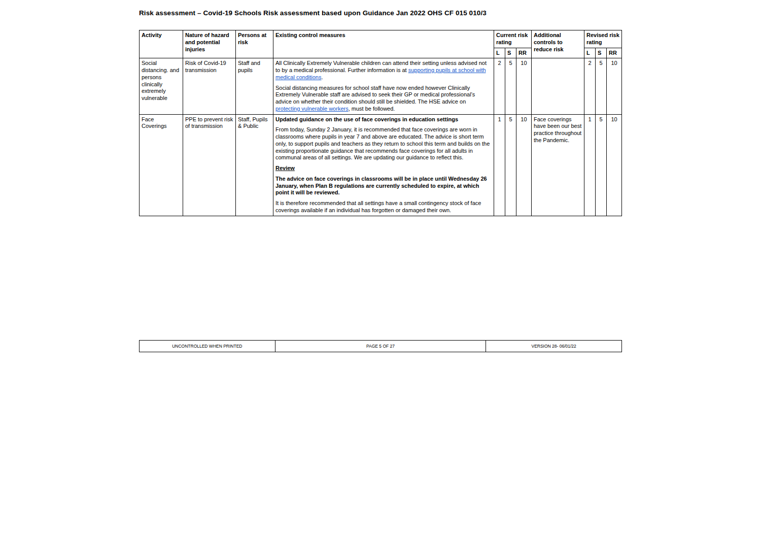Risk assessment – Covid-19 Schools Risk assessment based upon Guidance Jan 2022 OHS CF 015 010/3
| Activity | Nature of hazard and potential injuries | Persons at risk | Existing control measures | Current risk rating | Additional controls to reduce risk | Revised risk rating |
| --- | --- | --- | --- | --- | --- | --- |
| L | S | RR | L | S | RR |
| Social distancing. and persons clinically extremely vulnerable | Risk of Covid-19 transmission | Staff and pupils | All Clinically Extremely Vulnerable children can attend their setting unless advised not to by a medical professional. Further information is at supporting pupils at school with medical conditions . Social distancing measures for school staff have now ended however Clinically Extremely Vulnerable staff are advised to seek their GP or medical professional’s advice on whether their condition should still be shielded. The HSE advice on protecting vulnerable workers , must be followed. | 2 | 5 | 10 | | 2 | 5 | 10 |
| Face Coverings | PPE to prevent risk of transmission | Staff, Pupils & Public | Updated guidance on the use of face coverings in education settings From today, Sunday 2 January, it is recommended that face coverings are worn in classrooms where pupils in year 7 and above are educated. The advice is short term only, to support pupils and teachers as they return to school this term and builds on the existing proportionate guidance that recommends face coverings for all adults in communal areas of all settings. We are updating our guidance to reflect this. Review The advice on face coverings in classrooms will be in place until Wednesday 26 January, when Plan B regulations are currently scheduled to expire, at which point it will be reviewed. It is therefore recommended that all settings have a small contingency stock of face coverings available if an individual has forgotten or damaged their own. | 1 | 5 | 10 | Face coverings have been our best practice throughout the Pandemic. | 1 | 5 | 10 |
| UNCONTROLLED WHEN PRINTED | PAGE 5 OF 27 | VERSION 28- 06/01/22 |